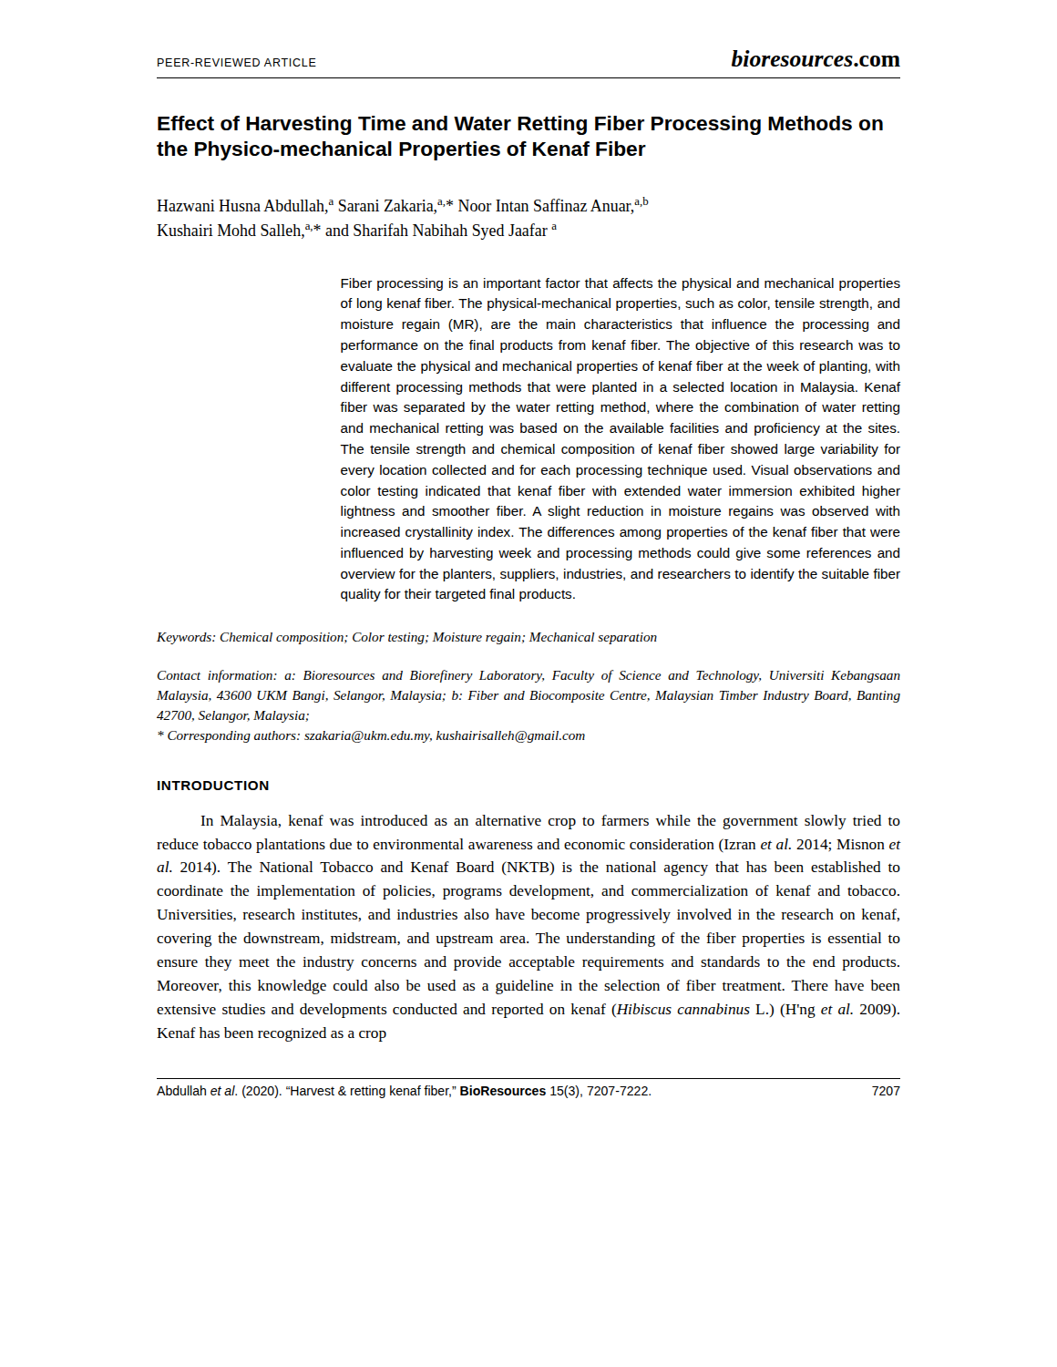Peer-Reviewed Article bioresources.com
Effect of Harvesting Time and Water Retting Fiber Processing Methods on the Physico-mechanical Properties of Kenaf Fiber
Hazwani Husna Abdullah,a Sarani Zakaria,a,* Noor Intan Saffinaz Anuar,a,b
Kushairi Mohd Salleh,a,* and Sharifah Nabihah Syed Jaafar a
Fiber processing is an important factor that affects the physical and mechanical properties of long kenaf fiber. The physical-mechanical properties, such as color, tensile strength, and moisture regain (MR), are the main characteristics that influence the processing and performance on the final products from kenaf fiber. The objective of this research was to evaluate the physical and mechanical properties of kenaf fiber at the week of planting, with different processing methods that were planted in a selected location in Malaysia. Kenaf fiber was separated by the water retting method, where the combination of water retting and mechanical retting was based on the available facilities and proficiency at the sites. The tensile strength and chemical composition of kenaf fiber showed large variability for every location collected and for each processing technique used. Visual observations and color testing indicated that kenaf fiber with extended water immersion exhibited higher lightness and smoother fiber. A slight reduction in moisture regains was observed with increased crystallinity index. The differences among properties of the kenaf fiber that were influenced by harvesting week and processing methods could give some references and overview for the planters, suppliers, industries, and researchers to identify the suitable fiber quality for their targeted final products.
Keywords: Chemical composition; Color testing; Moisture regain; Mechanical separation
Contact information: a: Bioresources and Biorefinery Laboratory, Faculty of Science and Technology, Universiti Kebangsaan Malaysia, 43600 UKM Bangi, Selangor, Malaysia; b: Fiber and Biocomposite Centre, Malaysian Timber Industry Board, Banting 42700, Selangor, Malaysia;
* Corresponding authors: szakaria@ukm.edu.my, kushairisalleh@gmail.com
INTRODUCTION
In Malaysia, kenaf was introduced as an alternative crop to farmers while the government slowly tried to reduce tobacco plantations due to environmental awareness and economic consideration (Izran et al. 2014; Misnon et al. 2014). The National Tobacco and Kenaf Board (NKTB) is the national agency that has been established to coordinate the implementation of policies, programs development, and commercialization of kenaf and tobacco. Universities, research institutes, and industries also have become progressively involved in the research on kenaf, covering the downstream, midstream, and upstream area. The understanding of the fiber properties is essential to ensure they meet the industry concerns and provide acceptable requirements and standards to the end products. Moreover, this knowledge could also be used as a guideline in the selection of fiber treatment. There have been extensive studies and developments conducted and reported on kenaf (Hibiscus cannabinus L.) (H'ng et al. 2009). Kenaf has been recognized as a crop
Abdullah et al. (2020). “Harvest & retting kenaf fiber,” BioResources 15(3), 7207-7222. 7207